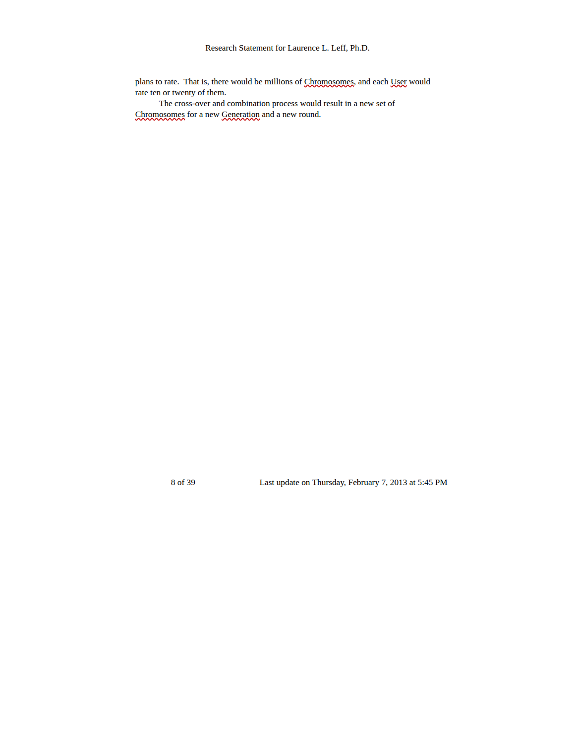Research Statement for Laurence L. Leff, Ph.D.
plans to rate. That is, there would be millions of Chromosomes, and each User would rate ten or twenty of them.
The cross-over and combination process would result in a new set of Chromosomes for a new Generation and a new round.
8 of 39 Last update on Thursday, February 7, 2013 at 5:45 PM